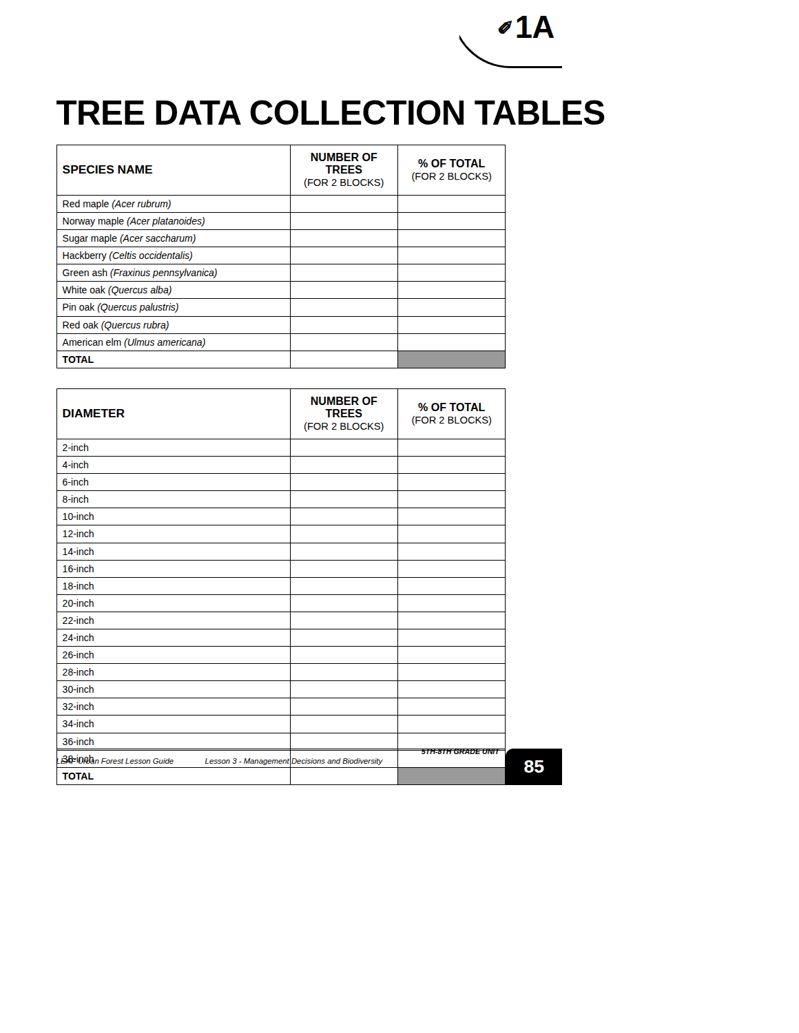✏1A
TREE DATA COLLECTION TABLES
| SPECIES NAME | NUMBER OF TREES (FOR 2 BLOCKS) | % OF TOTAL (FOR 2 BLOCKS) |
| --- | --- | --- |
| Red maple (Acer rubrum) | | |
| Norway maple (Acer platanoides) | | |
| Sugar maple (Acer saccharum) | | |
| Hackberry (Celtis occidentalis) | | |
| Green ash (Fraxinus pennsylvanica) | | |
| White oak (Quercus alba) | | |
| Pin oak (Quercus palustris) | | |
| Red oak (Quercus rubra) | | |
| American elm (Ulmus americana) | | |
| TOTAL | | |
| DIAMETER | NUMBER OF TREES (FOR 2 BLOCKS) | % OF TOTAL (FOR 2 BLOCKS) |
| --- | --- | --- |
| 2-inch | | |
| 4-inch | | |
| 6-inch | | |
| 8-inch | | |
| 10-inch | | |
| 12-inch | | |
| 14-inch | | |
| 16-inch | | |
| 18-inch | | |
| 20-inch | | |
| 22-inch | | |
| 24-inch | | |
| 26-inch | | |
| 28-inch | | |
| 30-inch | | |
| 32-inch | | |
| 34-inch | | |
| 36-inch | | |
| 38-inch | | |
| TOTAL | | |
5TH-8TH GRADE UNIT
LEAF Urban Forest Lesson Guide
Lesson 3 - Management Decisions and Biodiversity
85